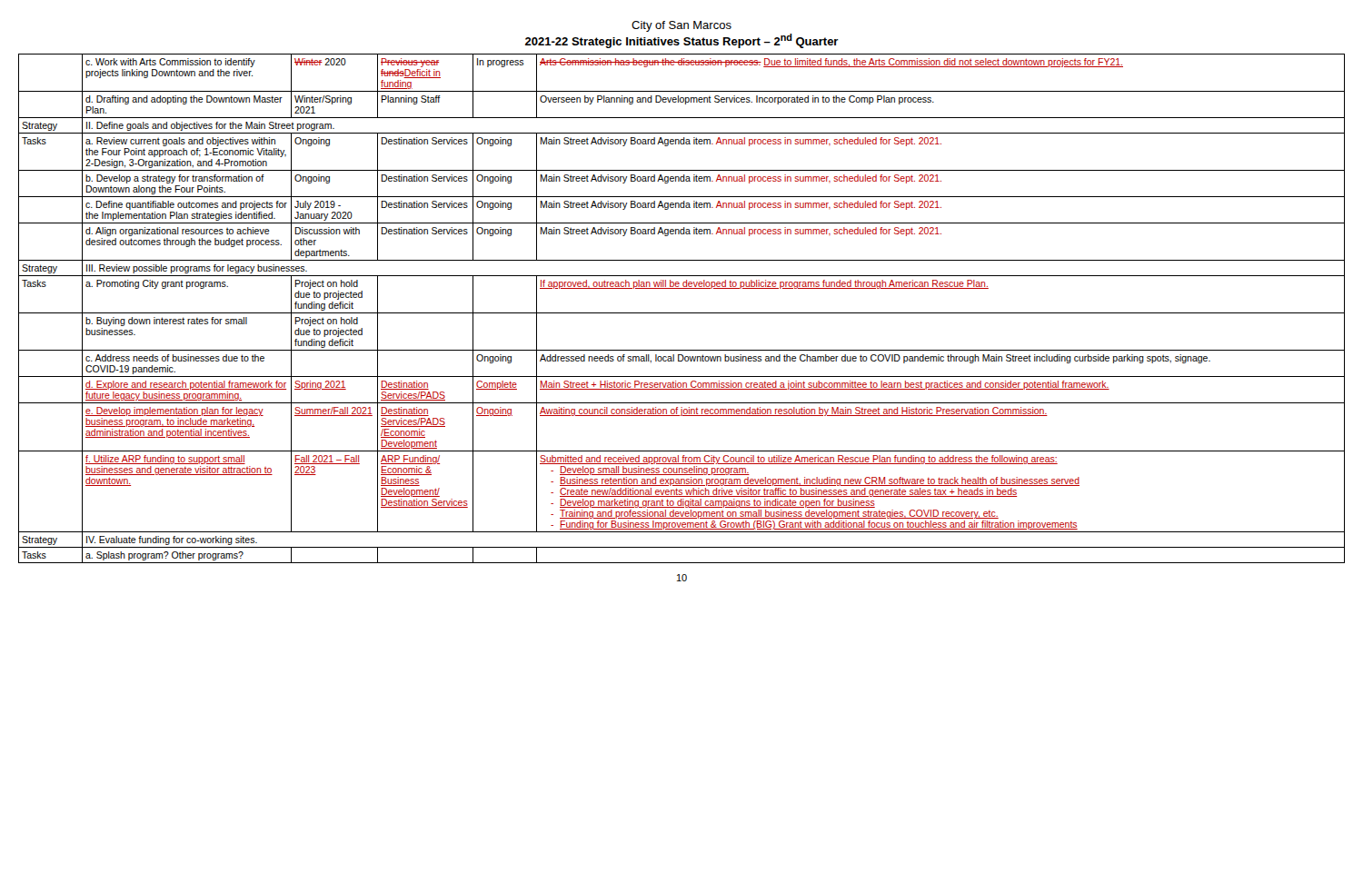City of San Marcos
2021-22 Strategic Initiatives Status Report – 2nd Quarter
| | c. Work with Arts Commission to identify projects linking Downtown and the river. | Winter 2020 | Previous year funds Deficit in funding | In progress | Arts Commission has begun the discussion process. Due to limited funds, the Arts Commission did not select downtown projects for FY21. |
| | d. Drafting and adopting the Downtown Master Plan. | Winter/Spring 2021 | Planning Staff | | Overseen by Planning and Development Services. Incorporated in to the Comp Plan process. |
| Strategy | II. Define goals and objectives for the Main Street program. |
| Tasks | a. Review current goals and objectives within the Four Point approach of; 1-Economic Vitality, 2-Design, 3-Organization, and 4-Promotion | Ongoing | Destination Services | Ongoing | Main Street Advisory Board Agenda item . Annual process in summer, scheduled for Sept. 2021. |
| | b. Develop a strategy for transformation of Downtown along the Four Points. | Ongoing | Destination Services | Ongoing | Main Street Advisory Board Agenda item . Annual process in summer, scheduled for Sept. 2021. |
| | c. Define quantifiable outcomes and projects for the Implementation Plan strategies identified. | July 2019 - January 2020 | Destination Services | Ongoing | Main Street Advisory Board Agenda item . Annual process in summer, scheduled for Sept. 2021. |
| | d. Align organizational resources to achieve desired outcomes through the budget process. | Discussion with other departments. | Destination Services | Ongoing | Main Street Advisory Board Agenda item . Annual process in summer, scheduled for Sept. 2021. |
| Strategy | III. Review possible programs for legacy businesses. |
| Tasks | a. Promoting City grant programs. | Project on hold due to projected funding deficit | | | If approved, outreach plan will be developed to publicize programs funded through American Rescue Plan. |
| | b. Buying down interest rates for small businesses. | Project on hold due to projected funding deficit | | | |
| | c. Address needs of businesses due to the COVID-19 pandemic. | | | Ongoing | Addressed needs of small, local Downtown business and the Chamber due to COVID pandemic through Main Street including curbside parking spots, signage. |
| | d. Explore and research potential framework for future legacy business programming. | Spring 2021 | Destination Services/PADS | Complete | Main Street + Historic Preservation Commission created a joint subcommittee to learn best practices and consider potential framework. |
| | e. Develop implementation plan for legacy business program, to include marketing, administration and potential incentives. | Summer/Fall 2021 | Destination Services/PADS /Economic Development | Ongoing | Awaiting council consideration of joint recommendation resolution by Main Street and Historic Preservation Commission. |
| | f. Utilize ARP funding to support small businesses and generate visitor attraction to downtown. | Fall 2021 – Fall 2023 | ARP Funding/ Economic & Business Development/ Destination Services | | Submitted and received approval from City Council to utilize American Rescue Plan funding to address the following areas: Develop small business counseling program. Business retention and expansion program development, including new CRM software to track health of businesses served Create new/additional events which drive visitor traffic to businesses and generate sales tax + heads in beds Develop marketing grant to digital campaigns to indicate open for business Training and professional development on small business development strategies, COVID recovery, etc. Funding for Business Improvement & Growth (BIG) Grant with additional focus on touchless and air filtration improvements |
| Strategy | IV. Evaluate funding for co-working sites. |
| Tasks | a. Splash program? Other programs? | | | | |
10